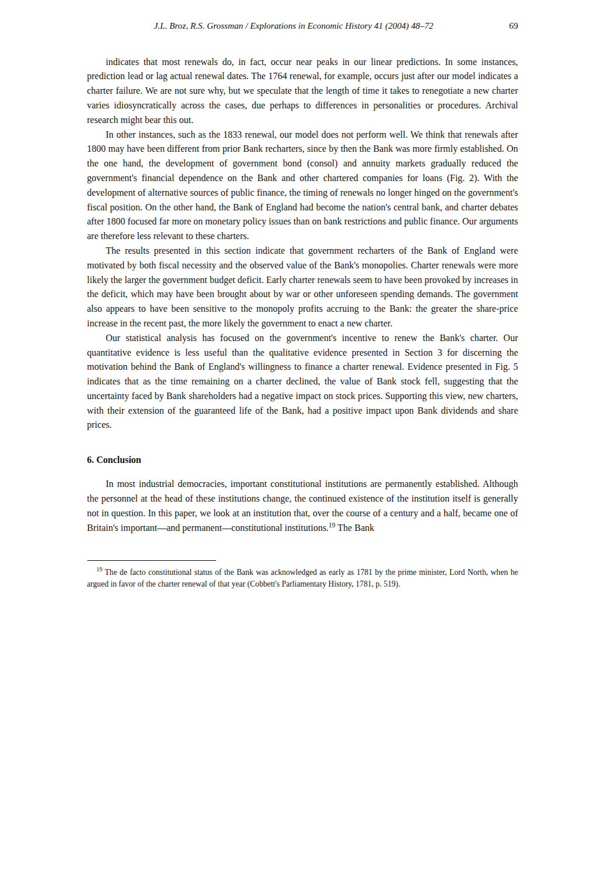J.L. Broz, R.S. Grossman / Explorations in Economic History 41 (2004) 48–72 69
indicates that most renewals do, in fact, occur near peaks in our linear predictions. In some instances, prediction lead or lag actual renewal dates. The 1764 renewal, for example, occurs just after our model indicates a charter failure. We are not sure why, but we speculate that the length of time it takes to renegotiate a new charter varies idiosyncratically across the cases, due perhaps to differences in personalities or procedures. Archival research might bear this out.
In other instances, such as the 1833 renewal, our model does not perform well. We think that renewals after 1800 may have been different from prior Bank recharters, since by then the Bank was more firmly established. On the one hand, the development of government bond (consol) and annuity markets gradually reduced the government's financial dependence on the Bank and other chartered companies for loans (Fig. 2). With the development of alternative sources of public finance, the timing of renewals no longer hinged on the government's fiscal position. On the other hand, the Bank of England had become the nation's central bank, and charter debates after 1800 focused far more on monetary policy issues than on bank restrictions and public finance. Our arguments are therefore less relevant to these charters.
The results presented in this section indicate that government recharters of the Bank of England were motivated by both fiscal necessity and the observed value of the Bank's monopolies. Charter renewals were more likely the larger the government budget deficit. Early charter renewals seem to have been provoked by increases in the deficit, which may have been brought about by war or other unforeseen spending demands. The government also appears to have been sensitive to the monopoly profits accruing to the Bank: the greater the share-price increase in the recent past, the more likely the government to enact a new charter.
Our statistical analysis has focused on the government's incentive to renew the Bank's charter. Our quantitative evidence is less useful than the qualitative evidence presented in Section 3 for discerning the motivation behind the Bank of England's willingness to finance a charter renewal. Evidence presented in Fig. 5 indicates that as the time remaining on a charter declined, the value of Bank stock fell, suggesting that the uncertainty faced by Bank shareholders had a negative impact on stock prices. Supporting this view, new charters, with their extension of the guaranteed life of the Bank, had a positive impact upon Bank dividends and share prices.
6. Conclusion
In most industrial democracies, important constitutional institutions are permanently established. Although the personnel at the head of these institutions change, the continued existence of the institution itself is generally not in question. In this paper, we look at an institution that, over the course of a century and a half, became one of Britain's important—and permanent—constitutional institutions.19 The Bank
19 The de facto constitutional status of the Bank was acknowledged as early as 1781 by the prime minister, Lord North, when he argued in favor of the charter renewal of that year (Cobbett's Parliamentary History, 1781, p. 519).